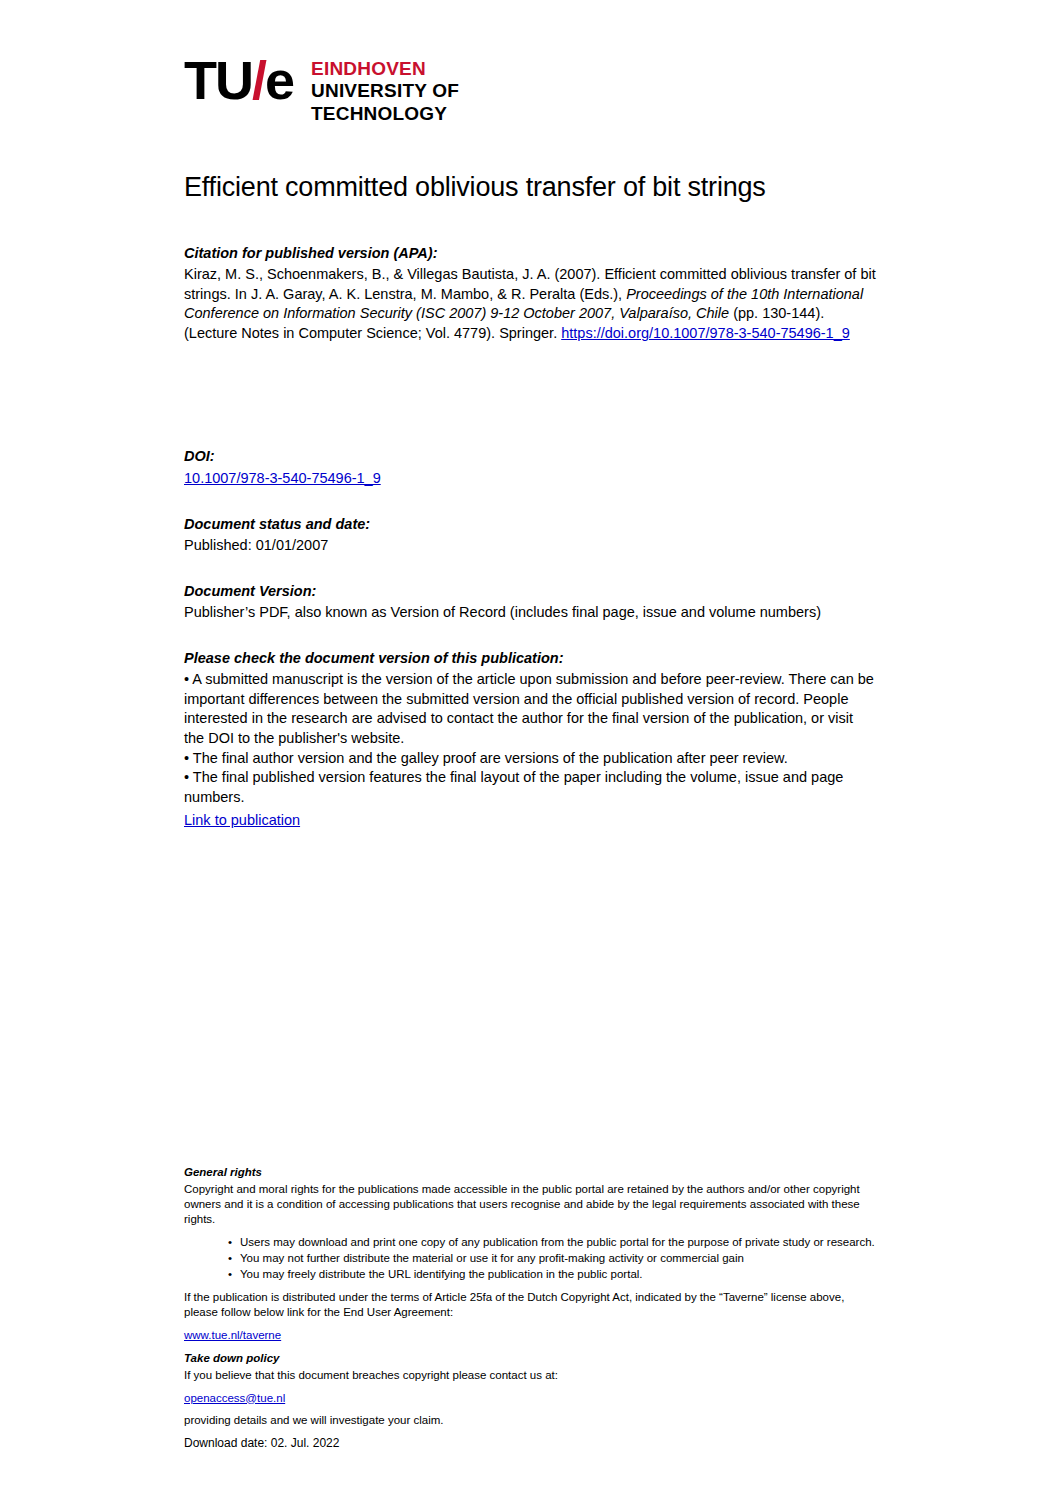TU/e
EINDHOVEN
UNIVERSITY OF
TECHNOLOGY
Efficient committed oblivious transfer of bit strings
Citation for published version (APA):
Kiraz, M. S., Schoenmakers, B., & Villegas Bautista, J. A. (2007). Efficient committed oblivious transfer of bit strings. In J. A. Garay, A. K. Lenstra, M. Mambo, & R. Peralta (Eds.), Proceedings of the 10th International Conference on Information Security (ISC 2007) 9-12 October 2007, Valparaíso, Chile (pp. 130-144). (Lecture Notes in Computer Science; Vol. 4779). Springer. https://doi.org/10.1007/978-3-540-75496-1_9
DOI:
10.1007/978-3-540-75496-1_9
Document status and date:
Published: 01/01/2007
Document Version:
Publisher’s PDF, also known as Version of Record (includes final page, issue and volume numbers)
Please check the document version of this publication:
• A submitted manuscript is the version of the article upon submission and before peer-review. There can be important differences between the submitted version and the official published version of record. People interested in the research are advised to contact the author for the final version of the publication, or visit the DOI to the publisher's website.
• The final author version and the galley proof are versions of the publication after peer review.
• The final published version features the final layout of the paper including the volume, issue and page numbers.
Link to publication
General rights
Copyright and moral rights for the publications made accessible in the public portal are retained by the authors and/or other copyright owners and it is a condition of accessing publications that users recognise and abide by the legal requirements associated with these rights.
Users may download and print one copy of any publication from the public portal for the purpose of private study or research.
You may not further distribute the material or use it for any profit-making activity or commercial gain
You may freely distribute the URL identifying the publication in the public portal.
If the publication is distributed under the terms of Article 25fa of the Dutch Copyright Act, indicated by the “Taverne” license above, please follow below link for the End User Agreement:
www.tue.nl/taverne
Take down policy
If you believe that this document breaches copyright please contact us at:
openaccess@tue.nl
providing details and we will investigate your claim.
Download date: 02. Jul. 2022